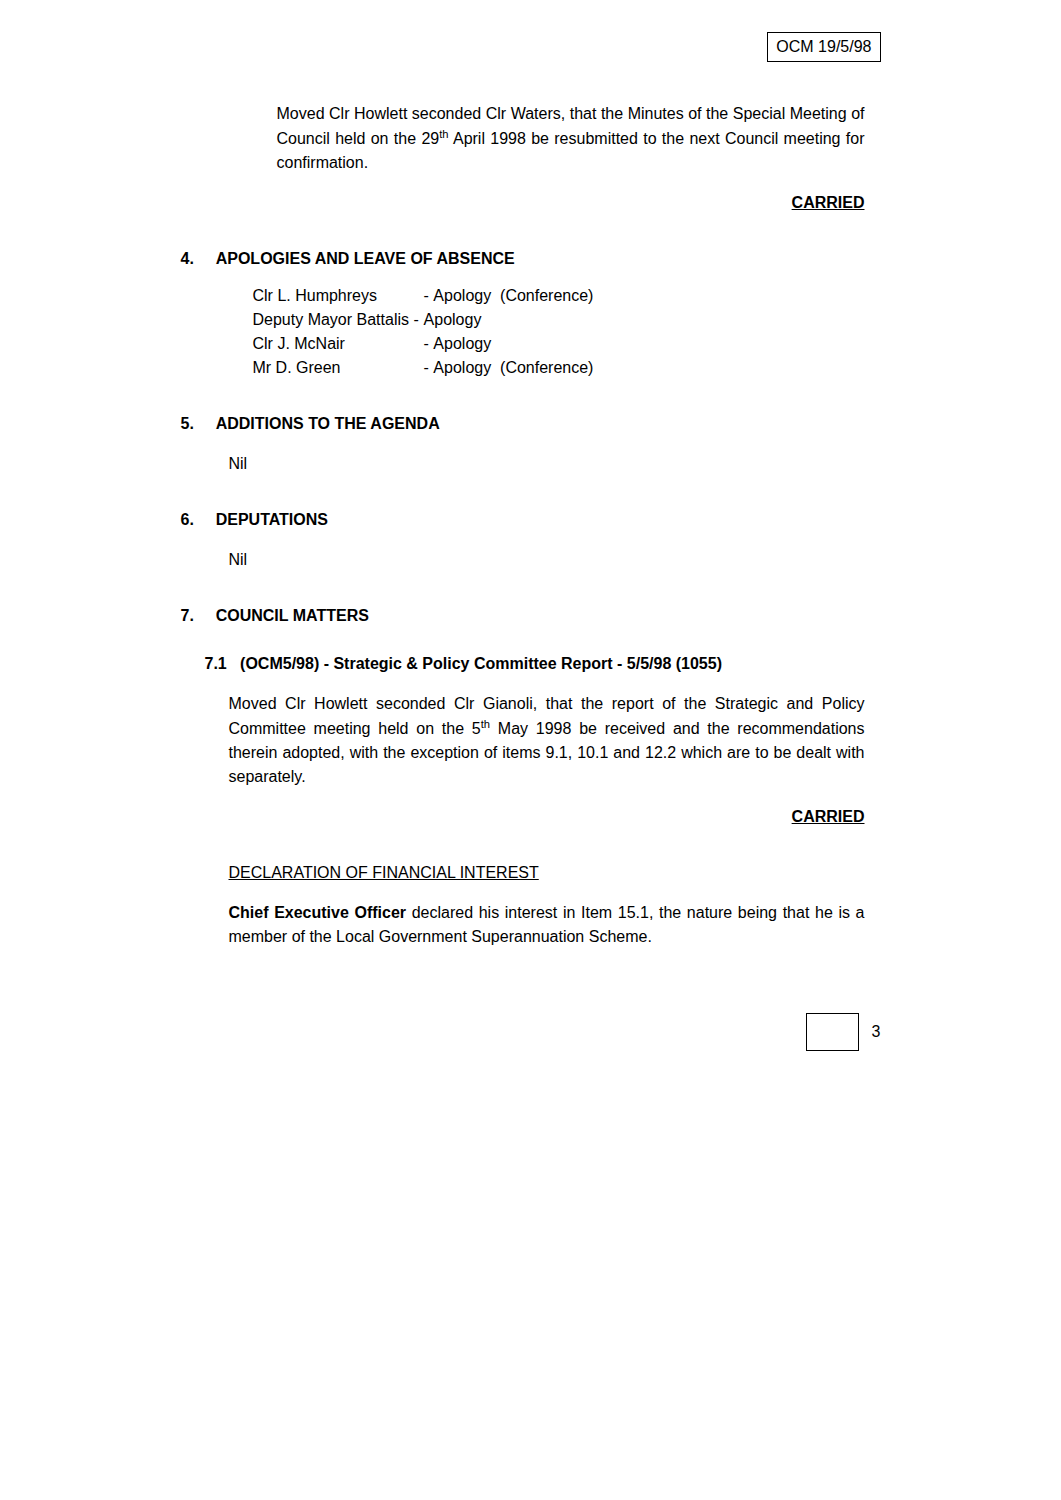OCM 19/5/98
Moved Clr Howlett seconded Clr Waters, that the Minutes of the Special Meeting of Council held on the 29th April 1998 be resubmitted to the next Council meeting for confirmation.
CARRIED
4. APOLOGIES AND LEAVE OF ABSENCE
| Clr L. Humphreys | - Apology (Conference) |
| Deputy Mayor Battalis - | Apology |
| Clr J. McNair | - Apology |
| Mr D. Green | - Apology (Conference) |
5. ADDITIONS TO THE AGENDA
Nil
6. DEPUTATIONS
Nil
7. COUNCIL MATTERS
7.1 (OCM5/98) - Strategic & Policy Committee Report - 5/5/98 (1055)
Moved Clr Howlett seconded Clr Gianoli, that the report of the Strategic and Policy Committee meeting held on the 5th May 1998 be received and the recommendations therein adopted, with the exception of items 9.1, 10.1 and 12.2 which are to be dealt with separately.
CARRIED
DECLARATION OF FINANCIAL INTEREST
Chief Executive Officer declared his interest in Item 15.1, the nature being that he is a member of the Local Government Superannuation Scheme.
3